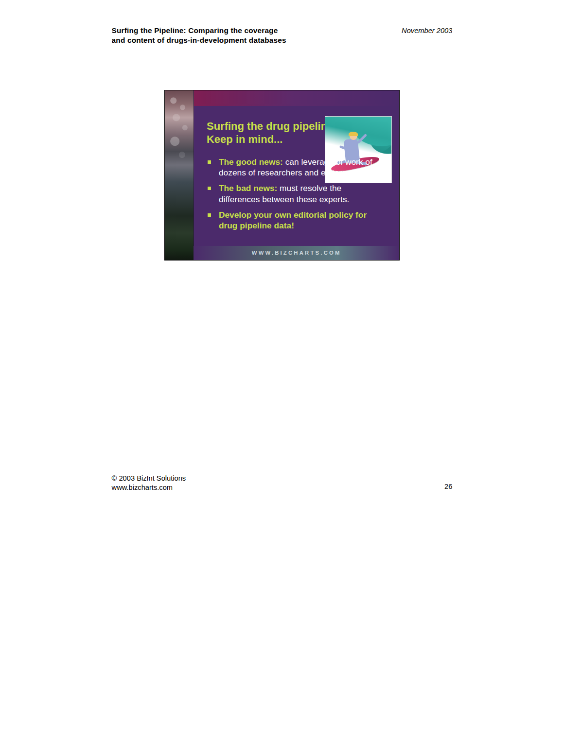Surfing the Pipeline: Comparing the coverage
and content of drugs-in-development databases
November 2003
Surfing the drug pipeline
Keep in mind...
The good news: can leverage of work of dozens of researchers and editors.
The bad news: must resolve the differences between these experts.
Develop your own editorial policy for drug pipeline data!
WWW.BIZCHARTS.COM
© 2003 BizInt Solutions
www.bizcharts.com
26